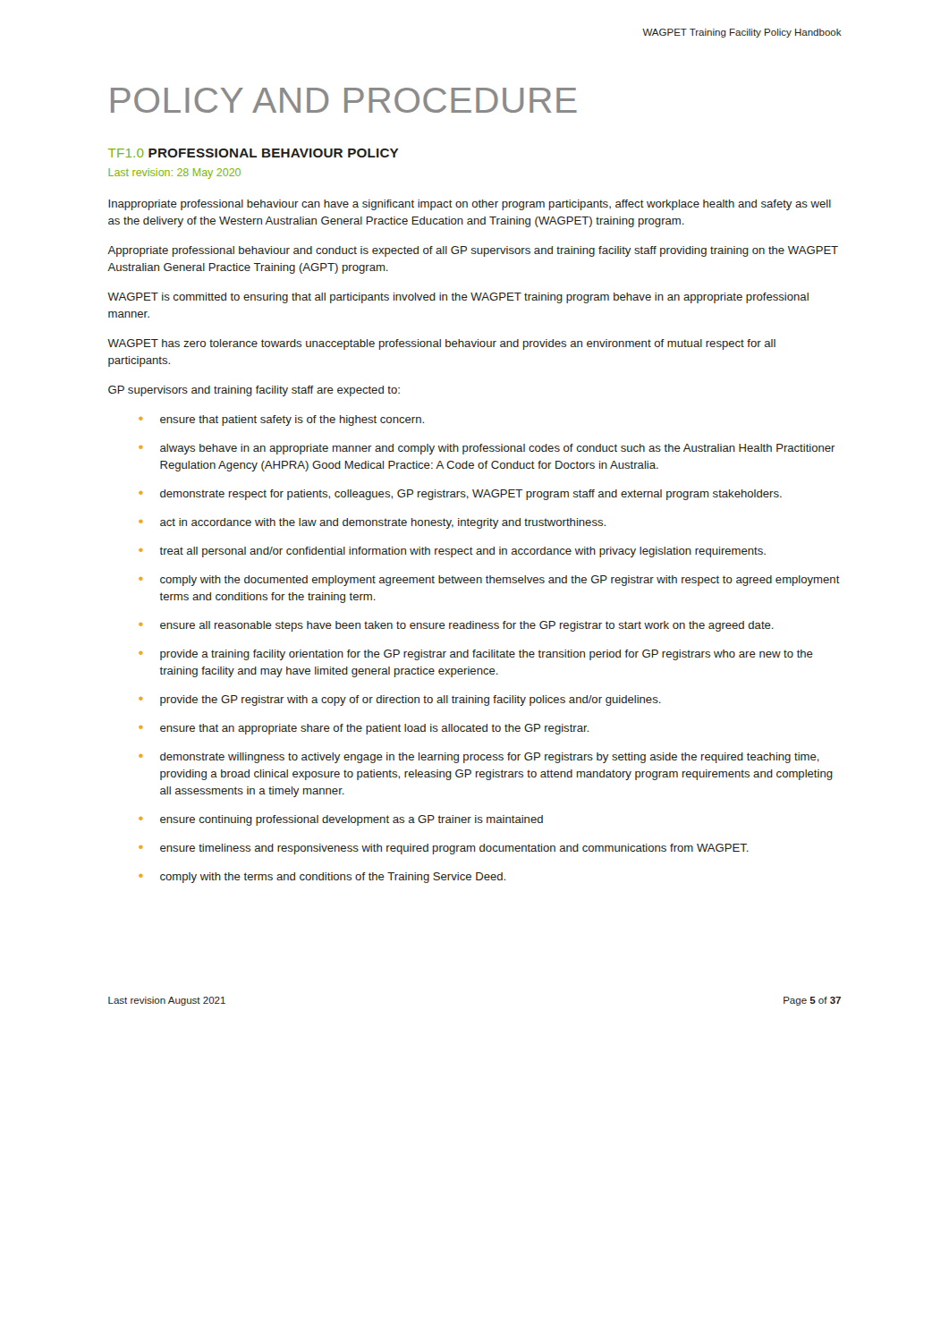WAGPET Training Facility Policy Handbook
POLICY AND PROCEDURE
TF1.0 PROFESSIONAL BEHAVIOUR POLICY
Last revision: 28 May 2020
Inappropriate professional behaviour can have a significant impact on other program participants, affect workplace health and safety as well as the delivery of the Western Australian General Practice Education and Training (WAGPET) training program.
Appropriate professional behaviour and conduct is expected of all GP supervisors and training facility staff providing training on the WAGPET Australian General Practice Training (AGPT) program.
WAGPET is committed to ensuring that all participants involved in the WAGPET training program behave in an appropriate professional manner.
WAGPET has zero tolerance towards unacceptable professional behaviour and provides an environment of mutual respect for all participants.
GP supervisors and training facility staff are expected to:
ensure that patient safety is of the highest concern.
always behave in an appropriate manner and comply with professional codes of conduct such as the Australian Health Practitioner Regulation Agency (AHPRA) Good Medical Practice: A Code of Conduct for Doctors in Australia.
demonstrate respect for patients, colleagues, GP registrars, WAGPET program staff and external program stakeholders.
act in accordance with the law and demonstrate honesty, integrity and trustworthiness.
treat all personal and/or confidential information with respect and in accordance with privacy legislation requirements.
comply with the documented employment agreement between themselves and the GP registrar with respect to agreed employment terms and conditions for the training term.
ensure all reasonable steps have been taken to ensure readiness for the GP registrar to start work on the agreed date.
provide a training facility orientation for the GP registrar and facilitate the transition period for GP registrars who are new to the training facility and may have limited general practice experience.
provide the GP registrar with a copy of or direction to all training facility polices and/or guidelines.
ensure that an appropriate share of the patient load is allocated to the GP registrar.
demonstrate willingness to actively engage in the learning process for GP registrars by setting aside the required teaching time, providing a broad clinical exposure to patients, releasing GP registrars to attend mandatory program requirements and completing all assessments in a timely manner.
ensure continuing professional development as a GP trainer is maintained
ensure timeliness and responsiveness with required program documentation and communications from WAGPET.
comply with the terms and conditions of the Training Service Deed.
Last revision August 2021 Page 5 of 37